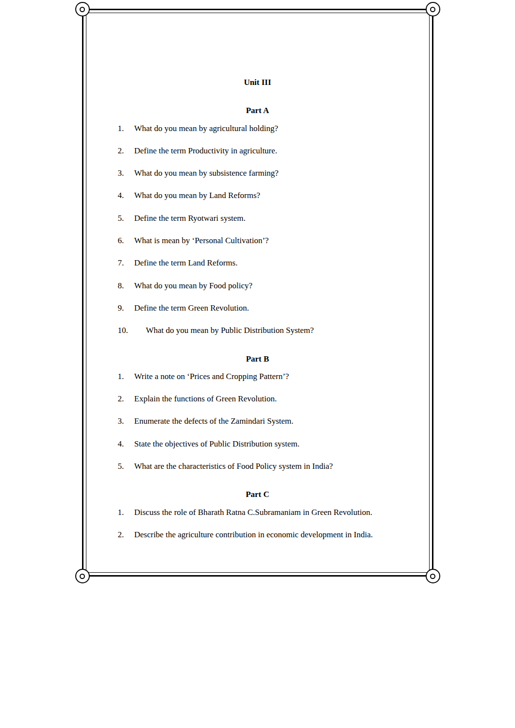Unit III
Part A
What do you mean by agricultural holding?
Define the term Productivity in agriculture.
What do you mean by subsistence farming?
What do you mean by Land Reforms?
Define the term Ryotwari system.
What is mean by ‘Personal Cultivation’?
Define the term Land Reforms.
What do you mean by Food policy?
Define the term Green Revolution.
What do you mean by Public Distribution System?
Part B
Write a note on ‘Prices and Cropping Pattern’?
Explain the functions of Green Revolution.
Enumerate the defects of the Zamindari System.
State the objectives of Public Distribution system.
What are the characteristics of Food Policy system in India?
Part C
Discuss the role of Bharath Ratna C.Subramaniam in Green Revolution.
Describe the agriculture contribution in economic development in India.